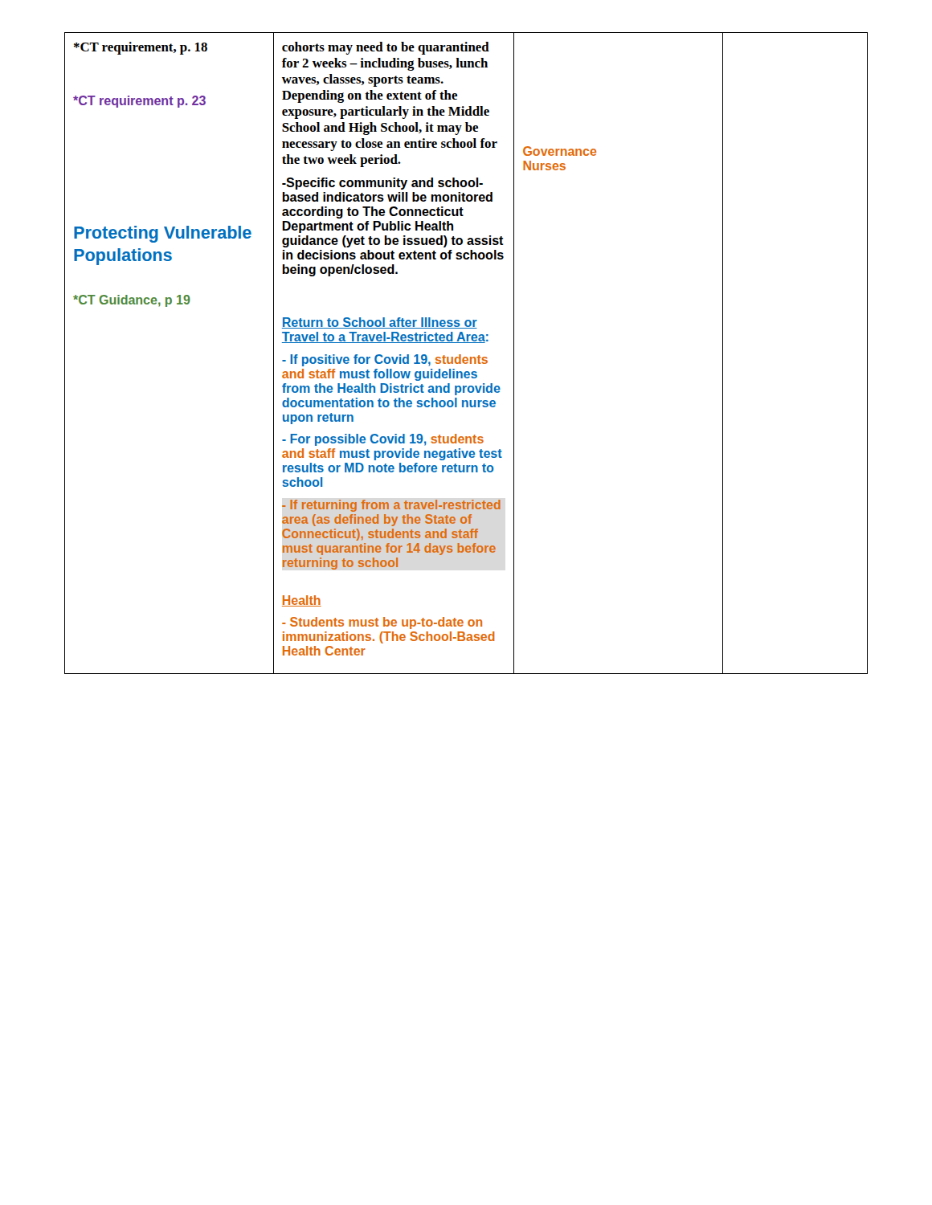| *CT requirement, p. 18 *CT requirement p. 23 Protecting Vulnerable Populations *CT Guidance, p 19 | cohorts may need to be quarantined for 2 weeks – including buses, lunch waves, classes, sports teams. Depending on the extent of the exposure, particularly in the Middle School and High School, it may be necessary to close an entire school for the two week period. -Specific community and school-based indicators will be monitored according to The Connecticut Department of Public Health guidance (yet to be issued) to assist in decisions about extent of schools being open/closed. Return to School after Illness or Travel to a Travel-Restricted Area : - If positive for Covid 19, students and staff must follow guidelines from the Health District and provide documentation to the school nurse upon return - For possible Covid 19, students and staff must provide negative test results or MD note before return to school - If returning from a travel-restricted area (as defined by the State of Connecticut), students and staff must quarantine for 14 days before returning to school Health - Students must be up-to-date on immunizations. (The School-Based Health Center | Governance Nurses | |